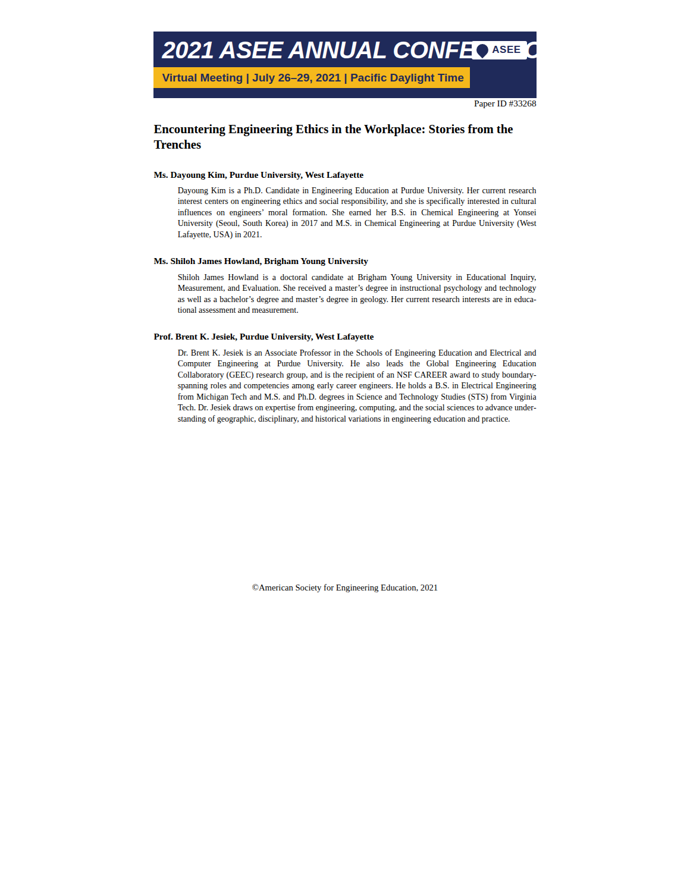ASEE
2021 ASEE ANNUAL CONFERENCE
Virtual Meeting | July 26–29, 2021 | Pacific Daylight Time
Paper ID #33268
Encountering Engineering Ethics in the Workplace: Stories from the Trenches
Ms. Dayoung Kim, Purdue University, West Lafayette
Dayoung Kim is a Ph.D. Candidate in Engineering Education at Purdue University. Her current research interest centers on engineering ethics and social responsibility, and she is specifically interested in cultural influences on engineers’ moral formation. She earned her B.S. in Chemical Engineering at Yonsei University (Seoul, South Korea) in 2017 and M.S. in Chemical Engineering at Purdue University (West Lafayette, USA) in 2021.
Ms. Shiloh James Howland, Brigham Young University
Shiloh James Howland is a doctoral candidate at Brigham Young University in Educational Inquiry, Measurement, and Evaluation. She received a master’s degree in instructional psychology and technology as well as a bachelor’s degree and master’s degree in geology. Her current research interests are in educational assessment and measurement.
Prof. Brent K. Jesiek, Purdue University, West Lafayette
Dr. Brent K. Jesiek is an Associate Professor in the Schools of Engineering Education and Electrical and Computer Engineering at Purdue University. He also leads the Global Engineering Education Collaboratory (GEEC) research group, and is the recipient of an NSF CAREER award to study boundary-spanning roles and competencies among early career engineers. He holds a B.S. in Electrical Engineering from Michigan Tech and M.S. and Ph.D. degrees in Science and Technology Studies (STS) from Virginia Tech. Dr. Jesiek draws on expertise from engineering, computing, and the social sciences to advance understanding of geographic, disciplinary, and historical variations in engineering education and practice.
©American Society for Engineering Education, 2021